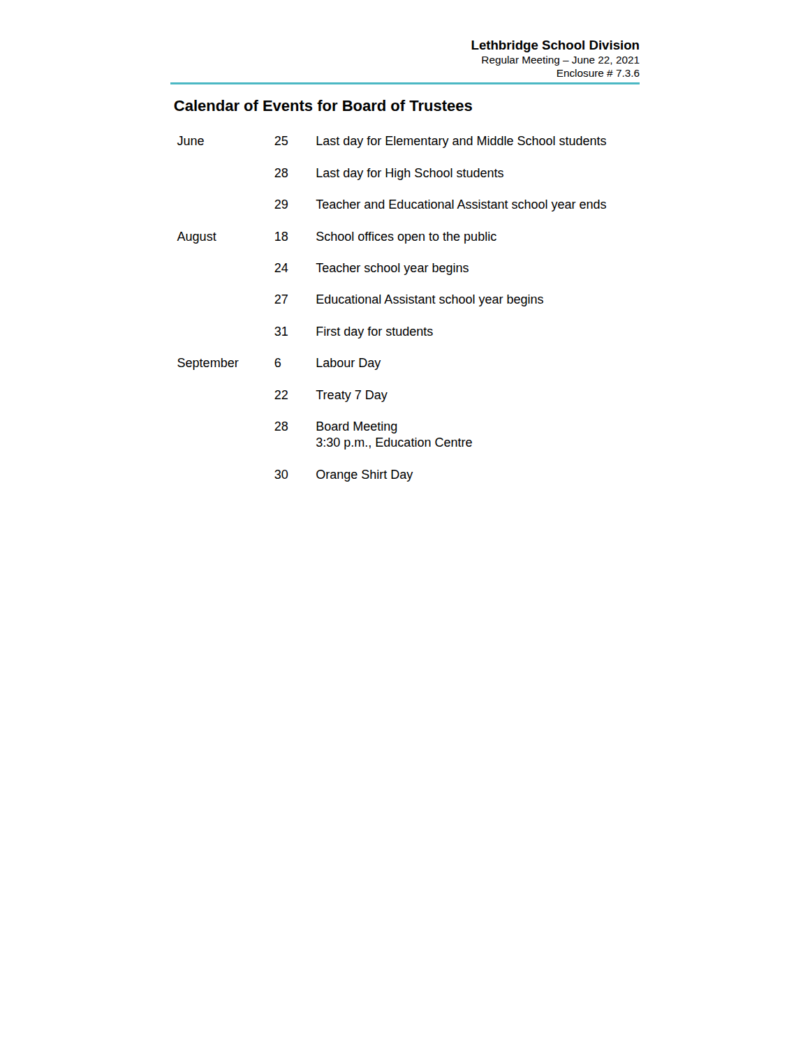Lethbridge School Division
Regular Meeting – June 22, 2021
Enclosure # 7.3.6
Calendar of Events for Board of Trustees
| June | 25 | Last day for Elementary and Middle School students |
| | 28 | Last day for High School students |
| | 29 | Teacher and Educational Assistant school year ends |
| August | 18 | School offices open to the public |
| | 24 | Teacher school year begins |
| | 27 | Educational Assistant school year begins |
| | 31 | First day for students |
| September | 6 | Labour Day |
| | 22 | Treaty 7 Day |
| | 28 | Board Meeting 3:30 p.m., Education Centre |
| | 30 | Orange Shirt Day |